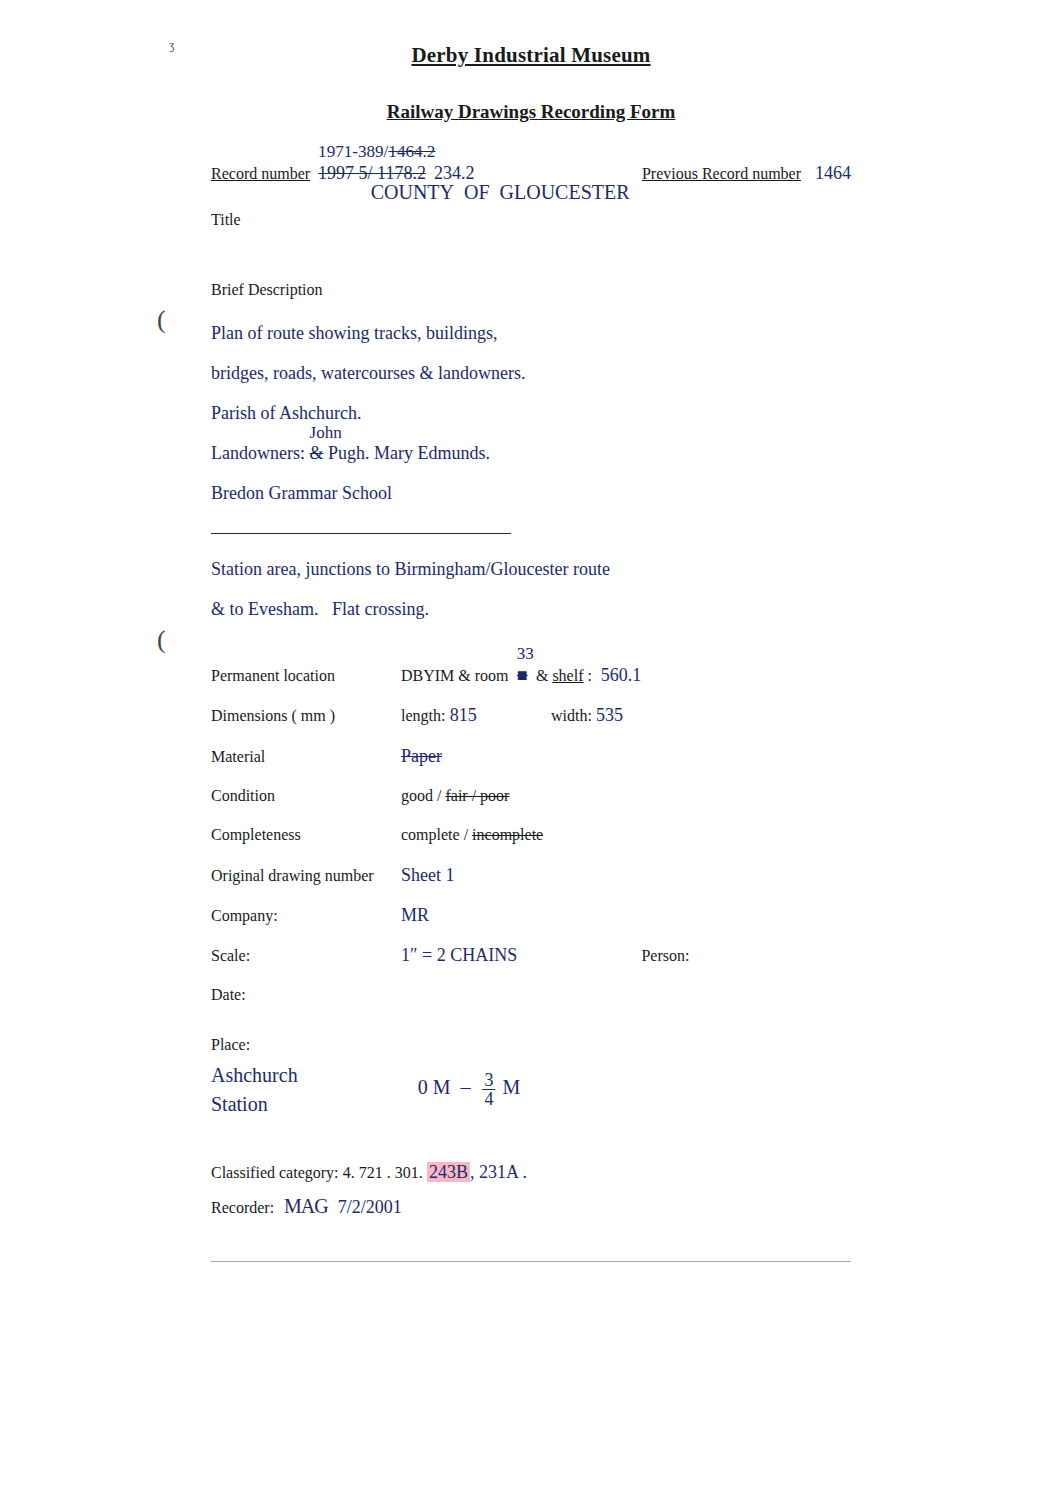ʒ
(
(
Derby Industrial Museum
Railway Drawings Recording Form
Record number 1971-389/1464.2 1997 5/ 1178.2 234.2 Previous Record number 1464
Title COUNTY OF GLOUCESTER
Brief Description
Plan of route showing tracks, buildings,
bridges, roads, watercourses & landowners.
Parish of Ashchurch.
Landowners: John& Pugh. Mary Edmunds.
Bredon Grammar School
Station area, junctions to Birmingham/Gloucester route
& to Evesham. Flat crossing.
Permanent location DBYIM & room 33 ■ & shelf : 560.1
Dimensions ( mm ) length: 815 width: 535
Material Paper
Condition good / fair / poor
Completeness complete / incomplete
Original drawing number Sheet 1
Company: MR
Scale: 1″ = 2 CHAINS Person:
Date:
Place:
Ashchurch
Station
0 M – 34 M
Classified category: 4. 721 . 301. 243B, 231A .
Recorder: MAG 7/2/2001